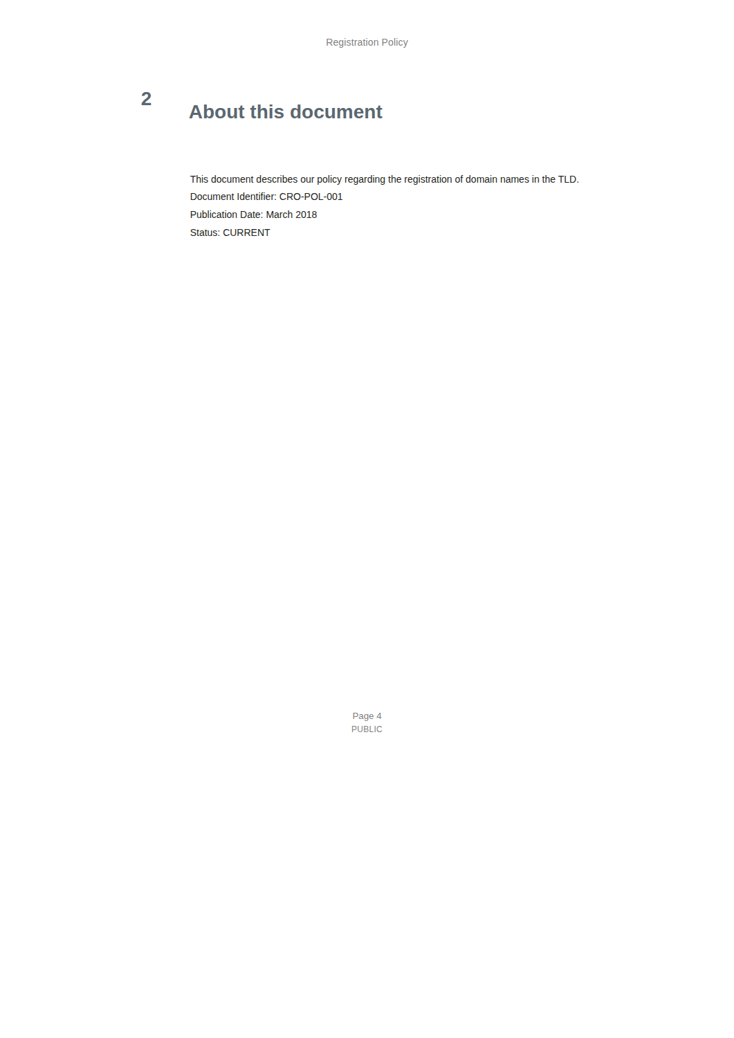Registration Policy
2
About this document
This document describes our policy regarding the registration of domain names in the TLD.
Document Identifier: CRO-POL-001
Publication Date: March 2018
Status: CURRENT
Page 4
PUBLIC